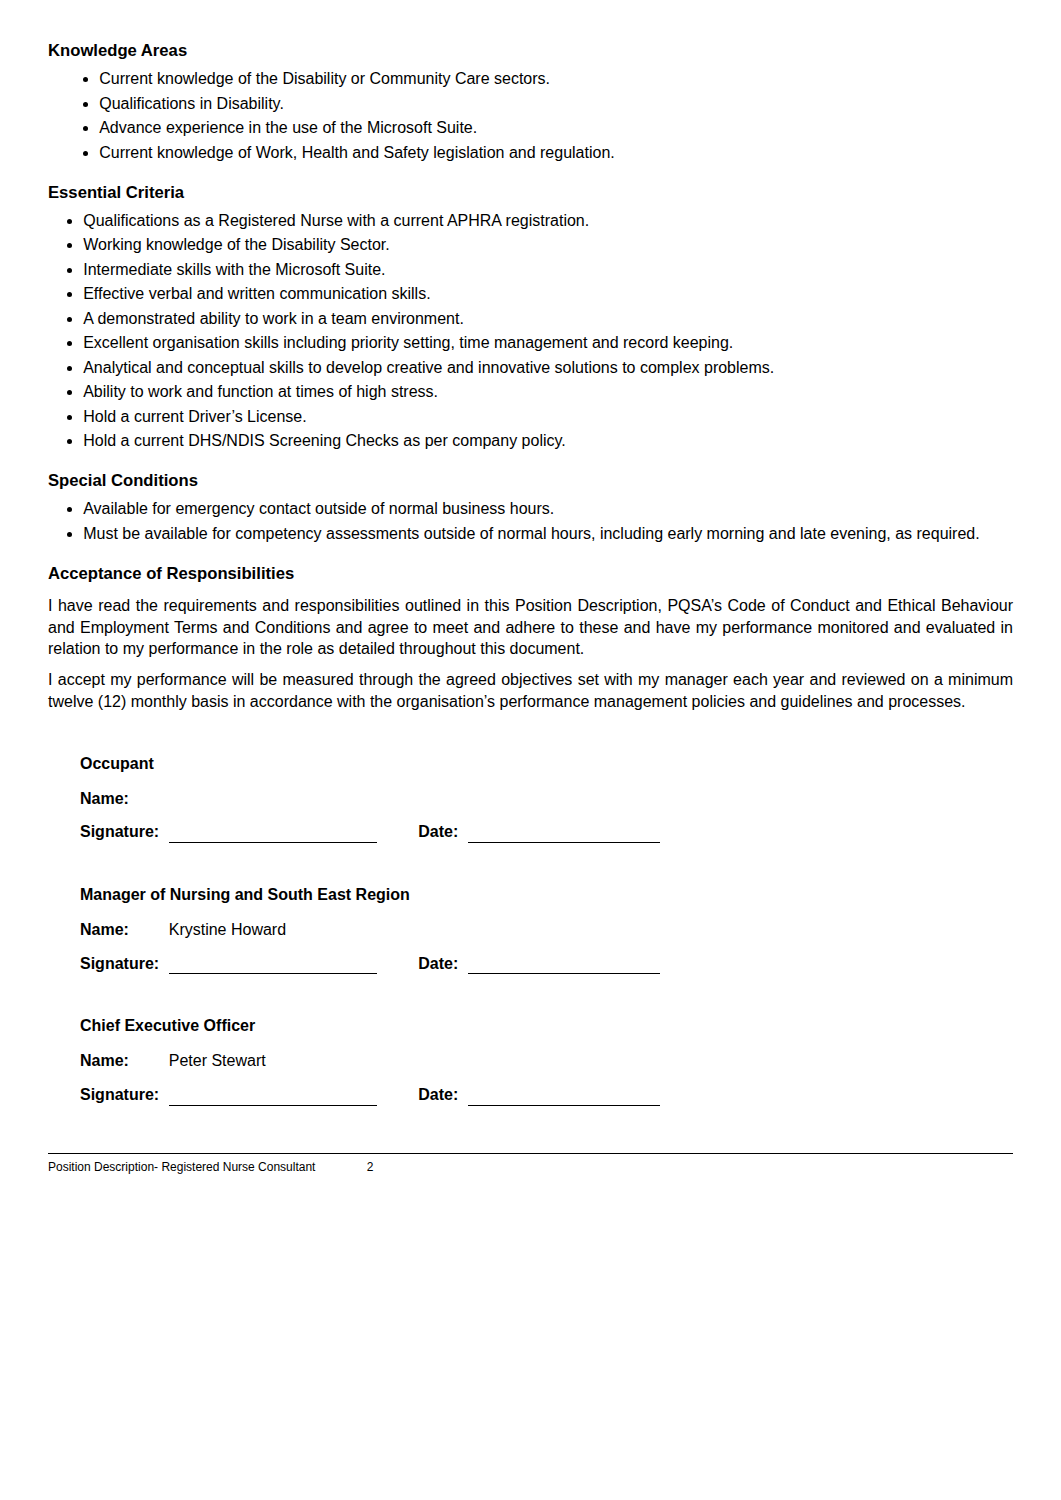Knowledge Areas
Current knowledge of the Disability or Community Care sectors.
Qualifications in Disability.
Advance experience in the use of the Microsoft Suite.
Current knowledge of Work, Health and Safety legislation and regulation.
Essential Criteria
Qualifications as a Registered Nurse with a current APHRA registration.
Working knowledge of the Disability Sector.
Intermediate skills with the Microsoft Suite.
Effective verbal and written communication skills.
A demonstrated ability to work in a team environment.
Excellent organisation skills including priority setting, time management and record keeping.
Analytical and conceptual skills to develop creative and innovative solutions to complex problems.
Ability to work and function at times of high stress.
Hold a current Driver’s License.
Hold a current DHS/NDIS Screening Checks as per company policy.
Special Conditions
Available for emergency contact outside of normal business hours.
Must be available for competency assessments outside of normal hours, including early morning and late evening, as required.
Acceptance of Responsibilities
I have read the requirements and responsibilities outlined in this Position Description, PQSA’s Code of Conduct and Ethical Behaviour and Employment Terms and Conditions and agree to meet and adhere to these and have my performance monitored and evaluated in relation to my performance in the role as detailed throughout this document.
I accept my performance will be measured through the agreed objectives set with my manager each year and reviewed on a minimum twelve (12) monthly basis in accordance with the organisation’s performance management policies and guidelines and processes.
Occupant
| Name: | | | |
| Signature: | | Date: | |
Manager of Nursing and South East Region
| Name: | Krystine Howard | | |
| Signature: | | Date: | |
Chief Executive Officer
| Name: | Peter Stewart | | |
| Signature: | | Date: | |
Position Description- Registered Nurse Consultant 2